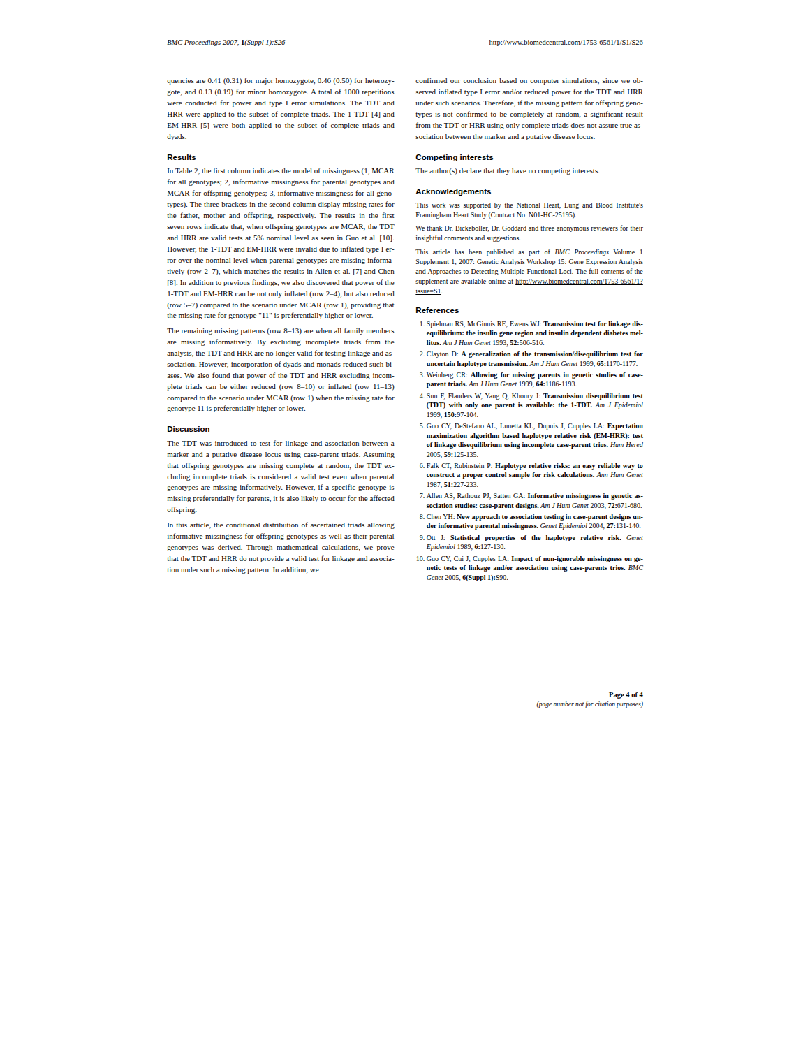BMC Proceedings 2007, 1(Suppl 1):S26
http://www.biomedcentral.com/1753-6561/1/S1/S26
quencies are 0.41 (0.31) for major homozygote, 0.46 (0.50) for heterozygote, and 0.13 (0.19) for minor homozygote. A total of 1000 repetitions were conducted for power and type I error simulations. The TDT and HRR were applied to the subset of complete triads. The 1-TDT [4] and EM-HRR [5] were both applied to the subset of complete triads and dyads.
Results
In Table 2, the first column indicates the model of missingness (1, MCAR for all genotypes; 2, informative missingness for parental genotypes and MCAR for offspring genotypes; 3, informative missingness for all genotypes). The three brackets in the second column display missing rates for the father, mother and offspring, respectively. The results in the first seven rows indicate that, when offspring genotypes are MCAR, the TDT and HRR are valid tests at 5% nominal level as seen in Guo et al. [10]. However, the 1-TDT and EM-HRR were invalid due to inflated type I error over the nominal level when parental genotypes are missing informatively (row 2–7), which matches the results in Allen et al. [7] and Chen [8]. In addition to previous findings, we also discovered that power of the 1-TDT and EM-HRR can be not only inflated (row 2–4), but also reduced (row 5–7) compared to the scenario under MCAR (row 1), providing that the missing rate for genotype "11" is preferentially higher or lower.
The remaining missing patterns (row 8–13) are when all family members are missing informatively. By excluding incomplete triads from the analysis, the TDT and HRR are no longer valid for testing linkage and association. However, incorporation of dyads and monads reduced such biases. We also found that power of the TDT and HRR excluding incomplete triads can be either reduced (row 8–10) or inflated (row 11–13) compared to the scenario under MCAR (row 1) when the missing rate for genotype 11 is preferentially higher or lower.
Discussion
The TDT was introduced to test for linkage and association between a marker and a putative disease locus using case-parent triads. Assuming that offspring genotypes are missing complete at random, the TDT excluding incomplete triads is considered a valid test even when parental genotypes are missing informatively. However, if a specific genotype is missing preferentially for parents, it is also likely to occur for the affected offspring.
In this article, the conditional distribution of ascertained triads allowing informative missingness for offspring genotypes as well as their parental genotypes was derived. Through mathematical calculations, we prove that the TDT and HRR do not provide a valid test for linkage and association under such a missing pattern. In addition, we
confirmed our conclusion based on computer simulations, since we observed inflated type I error and/or reduced power for the TDT and HRR under such scenarios. Therefore, if the missing pattern for offspring genotypes is not confirmed to be completely at random, a significant result from the TDT or HRR using only complete triads does not assure true association between the marker and a putative disease locus.
Competing interests
The author(s) declare that they have no competing interests.
Acknowledgements
This work was supported by the National Heart, Lung and Blood Institute's Framingham Heart Study (Contract No. N01-HC-25195).
We thank Dr. Bickeböller, Dr. Goddard and three anonymous reviewers for their insightful comments and suggestions.
This article has been published as part of BMC Proceedings Volume 1 Supplement 1, 2007: Genetic Analysis Workshop 15: Gene Expression Analysis and Approaches to Detecting Multiple Functional Loci. The full contents of the supplement are available online at http://www.biomedcentral.com/1753-6561/1?issue=S1.
References
Spielman RS, McGinnis RE, Ewens WJ: Transmission test for linkage disequilibrium: the insulin gene region and insulin dependent diabetes mellitus. Am J Hum Genet 1993, 52: 506-516.
Clayton D: A generalization of the transmission/disequilibrium test for uncertain haplotype transmission. Am J Hum Genet 1999, 65: 1170-1177.
Weinberg CR: Allowing for missing parents in genetic studies of case-parent triads. Am J Hum Genet 1999, 64: 1186-1193.
Sun F, Flanders W, Yang Q, Khoury J: Transmission disequilibrium test (TDT) with only one parent is available: the 1-TDT. Am J Epidemiol 1999, 150: 97-104.
Guo CY, DeStefano AL, Lunetta KL, Dupuis J, Cupples LA: Expectation maximization algorithm based haplotype relative risk (EM-HRR): test of linkage disequilibrium using incomplete case-parent trios. Hum Hered 2005, 59: 125-135.
Falk CT, Rubinstein P: Haplotype relative risks: an easy reliable way to construct a proper control sample for risk calculations. Ann Hum Genet 1987, 51: 227-233.
Allen AS, Rathouz PJ, Satten GA: Informative missingness in genetic association studies: case-parent designs. Am J Hum Genet 2003, 72: 671-680.
Chen YH: New approach to association testing in case-parent designs under informative parental missingness. Genet Epidemiol 2004, 27: 131-140.
Ott J: Statistical properties of the haplotype relative risk. Genet Epidemiol 1989, 6: 127-130.
Guo CY, Cui J, Cupples LA: Impact of non-ignorable missingness on genetic tests of linkage and/or association using case-parents trios. BMC Genet 2005, 6(Suppl 1): S90.
Page 4 of 4
(page number not for citation purposes)